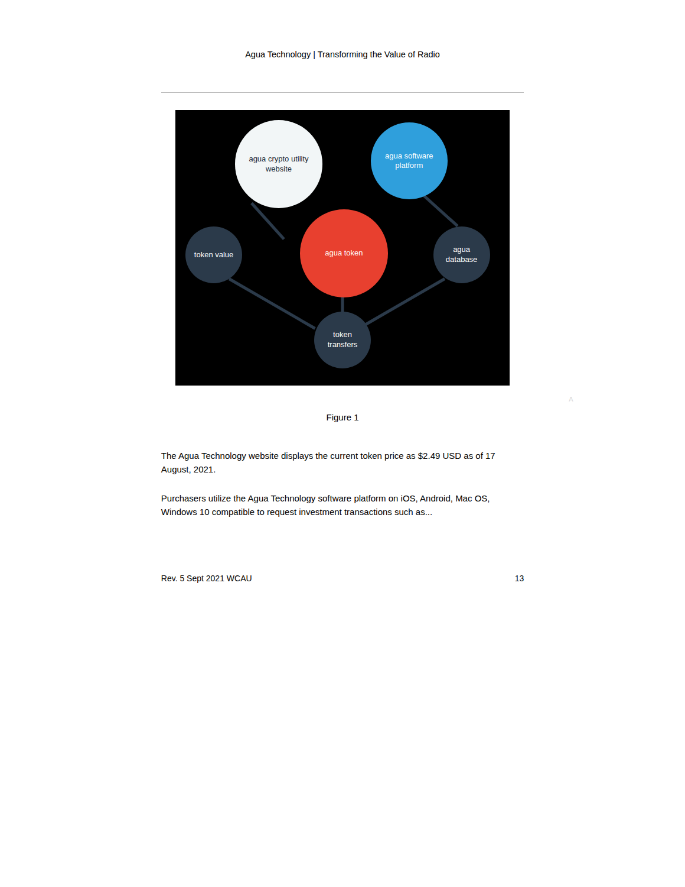Agua Technology | Transforming the Value of Radio
agua crypto utility
website
agua software
platform
agua token
token value
agua
database
token
transfers
Figure 1
The Agua Technology website displays the current token price as $2.49 USD as of 17 August, 2021.
Purchasers utilize the Agua Technology software platform on iOS, Android, Mac OS, Windows 10 compatible to request investment transactions such as...
A
Rev. 5 Sept 2021 WCAU 13